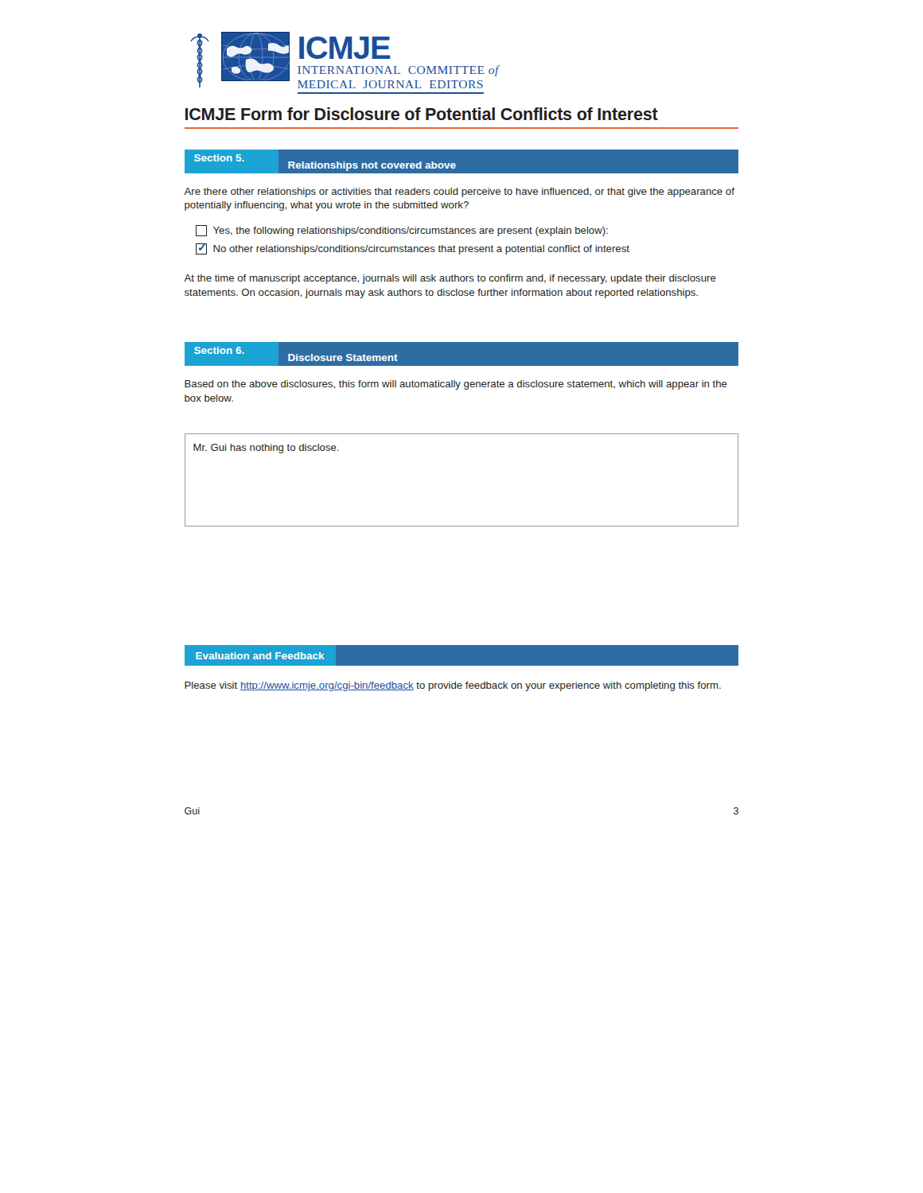ICMJE
INTERNATIONAL COMMITTEE of
MEDICAL JOURNAL EDITORS
ICMJE Form for Disclosure of Potential Conflicts of Interest
Section 5.
Relationships not covered above
Are there other relationships or activities that readers could perceive to have influenced, or that give the appearance of potentially influencing, what you wrote in the submitted work?
Yes, the following relationships/conditions/circumstances are present (explain below):
No other relationships/conditions/circumstances that present a potential conflict of interest
At the time of manuscript acceptance, journals will ask authors to confirm and, if necessary, update their disclosure statements. On occasion, journals may ask authors to disclose further information about reported relationships.
Section 6.
Disclosure Statement
Based on the above disclosures, this form will automatically generate a disclosure statement, which will appear in the box below.
Mr. Gui has nothing to disclose.
Evaluation and Feedback
Please visit http://www.icmje.org/cgi-bin/feedback to provide feedback on your experience with completing this form.
Gui
3